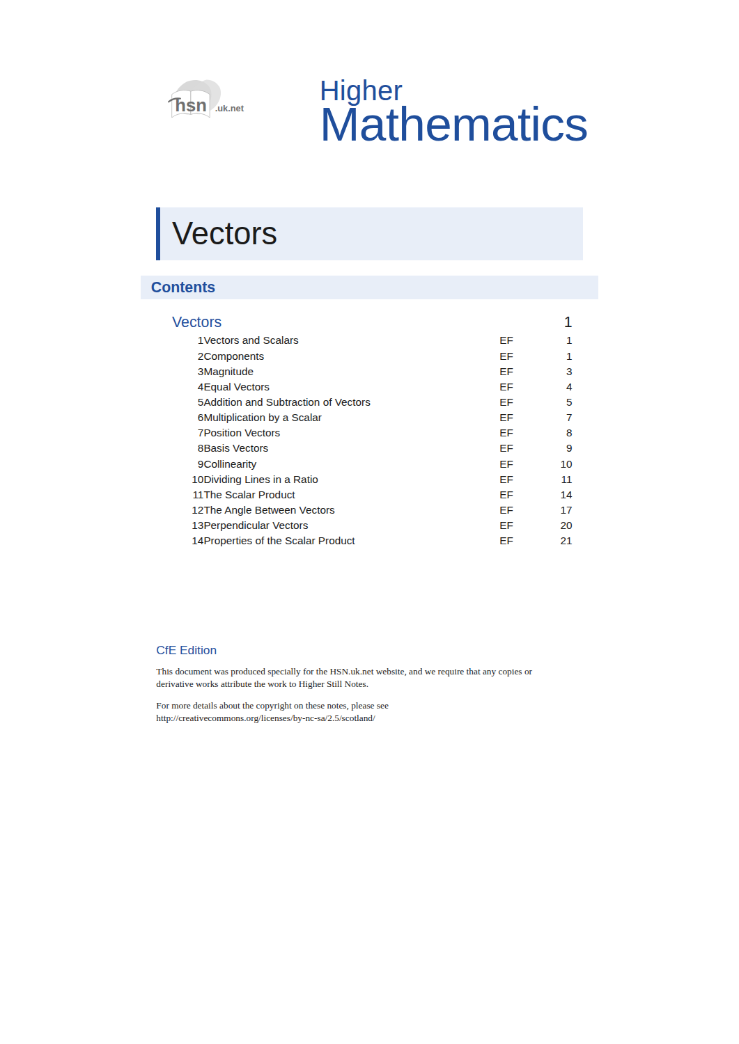hsn .uk.net
Higher
Mathematics
Vectors
Contents
| Vectors | 1 |
| 1 | Vectors and Scalars | EF | 1 |
| 2 | Components | EF | 1 |
| 3 | Magnitude | EF | 3 |
| 4 | Equal Vectors | EF | 4 |
| 5 | Addition and Subtraction of Vectors | EF | 5 |
| 6 | Multiplication by a Scalar | EF | 7 |
| 7 | Position Vectors | EF | 8 |
| 8 | Basis Vectors | EF | 9 |
| 9 | Collinearity | EF | 10 |
| 10 | Dividing Lines in a Ratio | EF | 11 |
| 11 | The Scalar Product | EF | 14 |
| 12 | The Angle Between Vectors | EF | 17 |
| 13 | Perpendicular Vectors | EF | 20 |
| 14 | Properties of the Scalar Product | EF | 21 |
CfE Edition
This document was produced specially for the HSN.uk.net website, and we require that any copies or derivative works attribute the work to Higher Still Notes.
For more details about the copyright on these notes, please see
http://creativecommons.org/licenses/by-nc-sa/2.5/scotland/